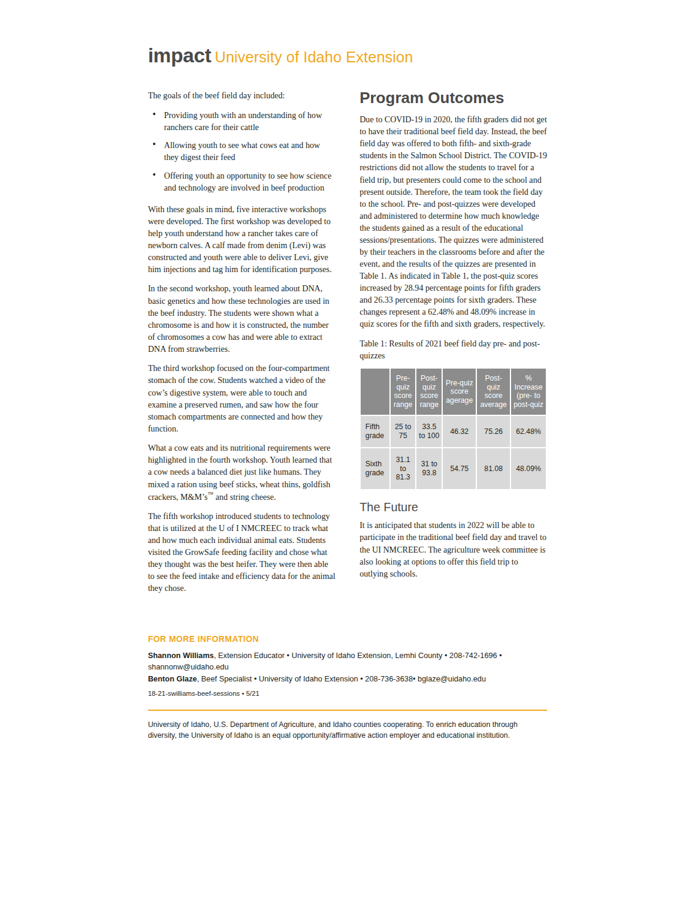impact University of Idaho Extension
The goals of the beef field day included:
Providing youth with an understanding of how ranchers care for their cattle
Allowing youth to see what cows eat and how they digest their feed
Offering youth an opportunity to see how science and technology are involved in beef production
With these goals in mind, five interactive workshops were developed. The first workshop was developed to help youth understand how a rancher takes care of newborn calves. A calf made from denim (Levi) was constructed and youth were able to deliver Levi, give him injections and tag him for identification purposes.
In the second workshop, youth learned about DNA, basic genetics and how these technologies are used in the beef industry. The students were shown what a chromosome is and how it is constructed, the number of chromosomes a cow has and were able to extract DNA from strawberries.
The third workshop focused on the four-compartment stomach of the cow. Students watched a video of the cow’s digestive system, were able to touch and examine a preserved rumen, and saw how the four stomach compartments are connected and how they function.
What a cow eats and its nutritional requirements were highlighted in the fourth workshop. Youth learned that a cow needs a balanced diet just like humans. They mixed a ration using beef sticks, wheat thins, goldfish crackers, M&M’s™ and string cheese.
The fifth workshop introduced students to technology that is utilized at the U of I NMCREEC to track what and how much each individual animal eats. Students visited the GrowSafe feeding facility and chose what they thought was the best heifer. They were then able to see the feed intake and efficiency data for the animal they chose.
Program Outcomes
Due to COVID-19 in 2020, the fifth graders did not get to have their traditional beef field day. Instead, the beef field day was offered to both fifth- and sixth-grade students in the Salmon School District. The COVID-19 restrictions did not allow the students to travel for a field trip, but presenters could come to the school and present outside. Therefore, the team took the field day to the school. Pre- and post-quizzes were developed and administered to determine how much knowledge the students gained as a result of the educational sessions/presentations. The quizzes were administered by their teachers in the classrooms before and after the event, and the results of the quizzes are presented in Table 1. As indicated in Table 1, the post-quiz scores increased by 28.94 percentage points for fifth graders and 26.33 percentage points for sixth graders. These changes represent a 62.48% and 48.09% increase in quiz scores for the fifth and sixth graders, respectively.
Table 1: Results of 2021 beef field day pre- and post-quizzes
| | Pre-quiz score range | Post-quiz score range | Pre-quiz score agerage | Post-quiz score average | % Increase (pre- to post-quiz |
| --- | --- | --- | --- | --- | --- |
| Fifth grade | 25 to 75 | 33.5 to 100 | 46.32 | 75.26 | 62.48% |
| Sixth grade | 31.1 to 81.3 | 31 to 93.8 | 54.75 | 81.08 | 48.09% |
The Future
It is anticipated that students in 2022 will be able to participate in the traditional beef field day and travel to the UI NMCREEC. The agriculture week committee is also looking at options to offer this field trip to outlying schools.
FOR MORE INFORMATION
Shannon Williams, Extension Educator • University of Idaho Extension, Lemhi County • 208-742-1696 • shannonw@uidaho.edu
Benton Glaze, Beef Specialist • University of Idaho Extension • 208-736-3638• bglaze@uidaho.edu
18-21-swilliams-beef-sessions • 5/21
University of Idaho, U.S. Department of Agriculture, and Idaho counties cooperating. To enrich education through diversity, the University of Idaho is an equal opportunity/affirmative action employer and educational institution.